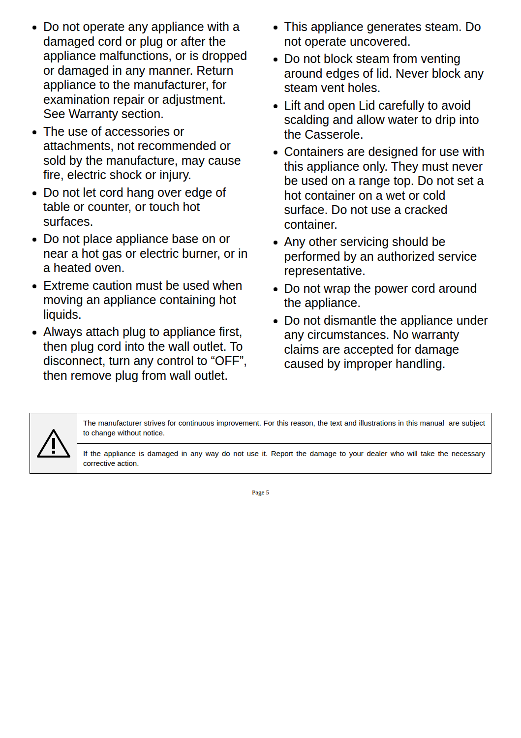Do not operate any appliance with a damaged cord or plug or after the appliance malfunctions, or is dropped or damaged in any manner. Return appliance to the manufacturer, for examination repair or adjustment. See Warranty section.
The use of accessories or attachments, not recommended or sold by the manufacture, may cause fire, electric shock or injury.
Do not let cord hang over edge of table or counter, or touch hot surfaces.
Do not place appliance base on or near a hot gas or electric burner, or in a heated oven.
Extreme caution must be used when moving an appliance containing hot liquids.
Always attach plug to appliance first, then plug cord into the wall outlet. To disconnect, turn any control to “OFF”, then remove plug from wall outlet.
This appliance generates steam. Do not operate uncovered.
Do not block steam from venting around edges of lid. Never block any steam vent holes.
Lift and open Lid carefully to avoid scalding and allow water to drip into the Casserole.
Containers are designed for use with this appliance only. They must never be used on a range top. Do not set a hot container on a wet or cold surface. Do not use a cracked container.
Any other servicing should be performed by an authorized service representative.
Do not wrap the power cord around the appliance.
Do not dismantle the appliance under any circumstances. No warranty claims are accepted for damage caused by improper handling.
The manufacturer strives for continuous improvement. For this reason, the text and illustrations in this manual are subject to change without notice.
If the appliance is damaged in any way do not use it. Report the damage to your dealer who will take the necessary corrective action.
Page 5